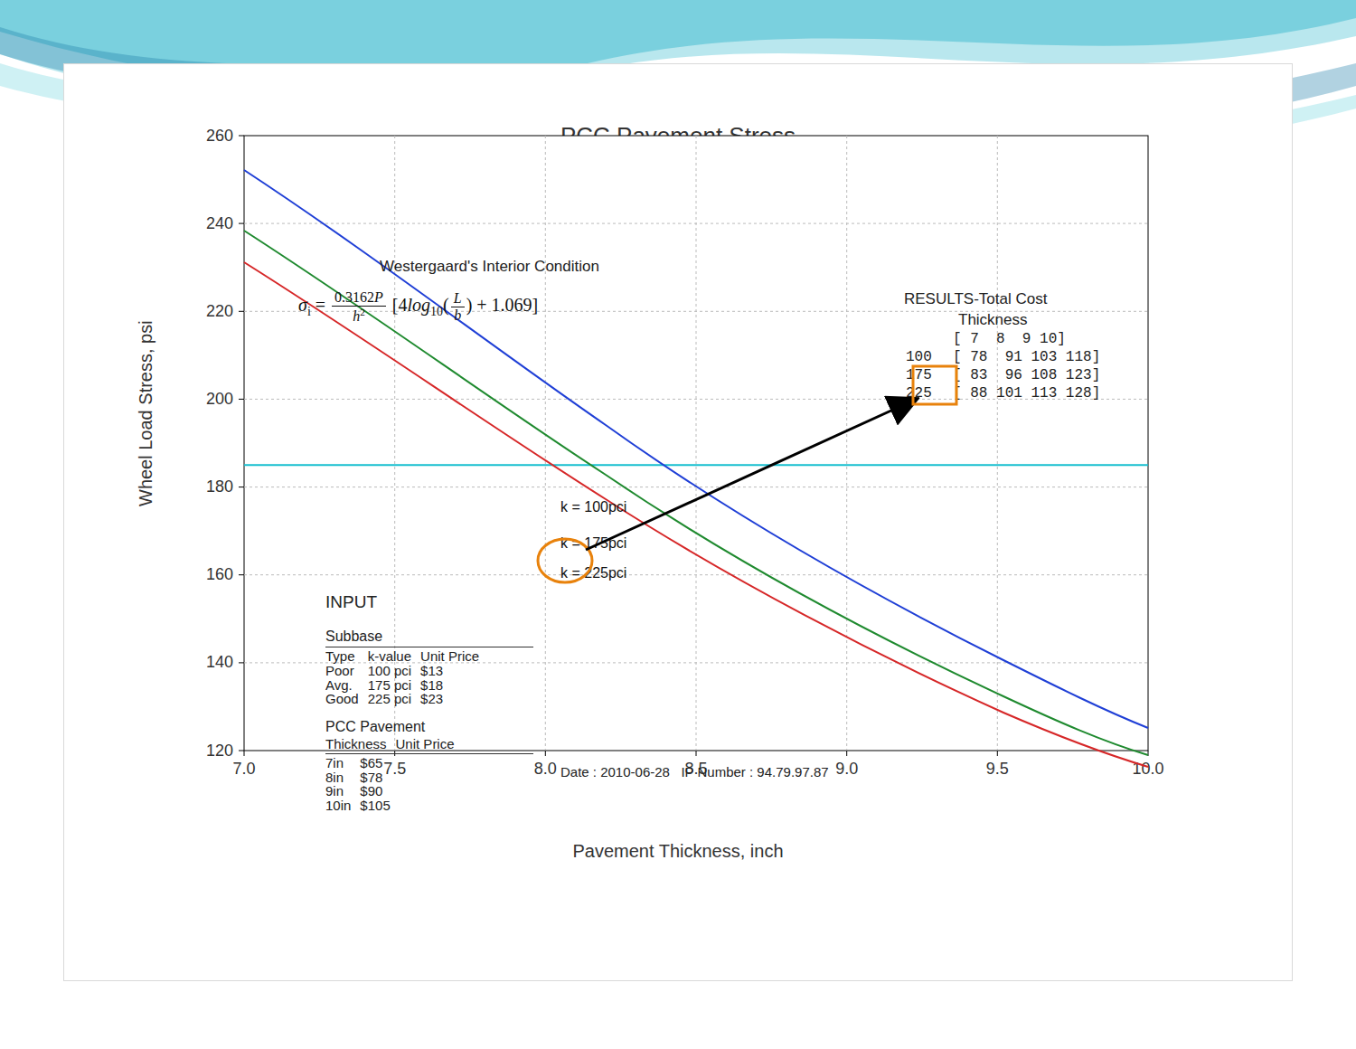PCC Pavement Stress
260 240 220 200 180 160 140 120 7.0 7.5 8.0 8.5 9.0 9.5 10.0
Wheel Load Stress, psi
Pavement Thickness, inch
Westergaard's Interior Condition
σi = 0.3162P h 2 [4log 10(Lb) + 1.069]
RESULTS-Total Cost Thickness
| | [ 7 8 9 10] |
| 100 | [ 78 91 103 118] |
| 175 | [ 83 96 108 123] |
| 225 | [ 88 101 113 128] |
k = 100pci
k = 175pci
k = 225pci
INPUT Subbase
| Type | k-value | Unit Price |
| Poor | 100 pci | $13 |
| Avg. | 175 pci | $18 |
| Good | 225 pci | $23 |
PCC Pavement
| Thickness | Unit Price |
| 7in | $65 |
| 8in | $78 |
| 9in | $90 |
| 10in | $105 |
Date : 2010-06-28 IP Number : 94.79.97.87